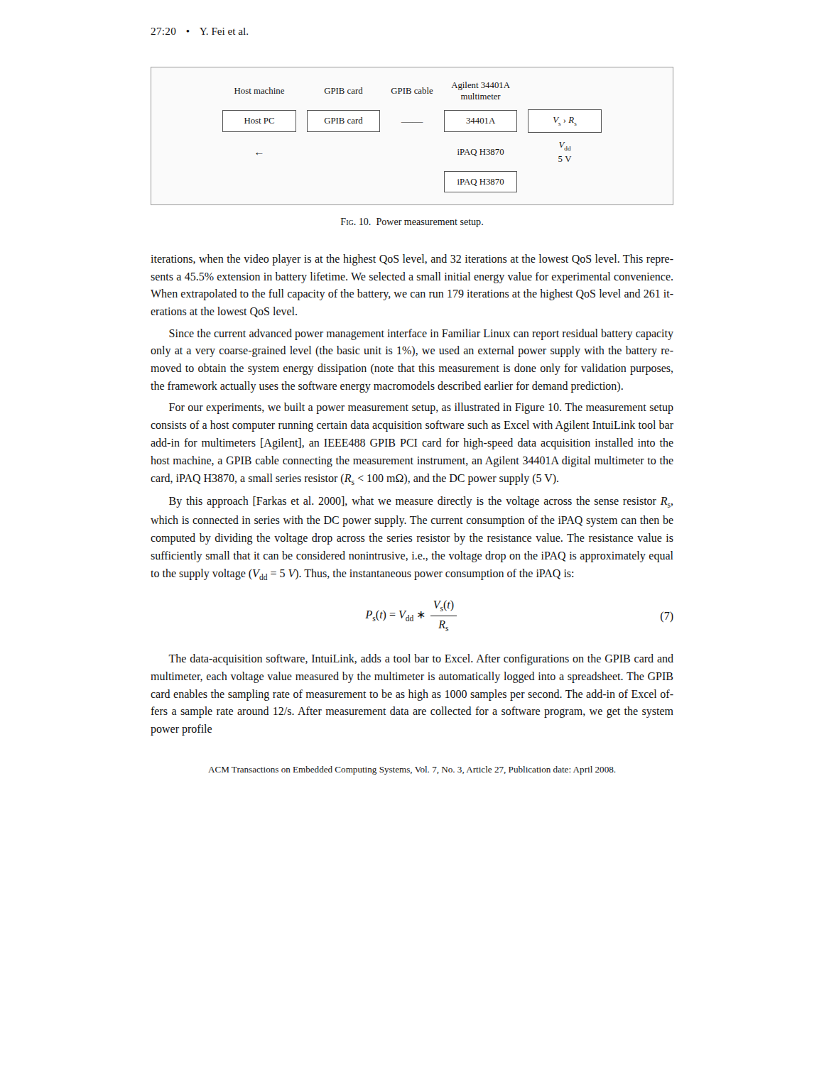27:20•Y. Fei et al.
| Host machine | GPIB card | GPIB cable | Agilent 34401A multimeter | |
| Host PC | GPIB card | —— | 34401A | V s › R s |
| ← | | | iPAQ H3870 | V dd 5 V |
| | | | iPAQ H3870 | |
Fig. 10. Power measurement setup.
iterations, when the video player is at the highest QoS level, and 32 iterations at the lowest QoS level. This represents a 45.5% extension in battery lifetime. We selected a small initial energy value for experimental convenience. When extrapolated to the full capacity of the battery, we can run 179 iterations at the highest QoS level and 261 iterations at the lowest QoS level.
Since the current advanced power management interface in Familiar Linux can report residual battery capacity only at a very coarse-grained level (the basic unit is 1%), we used an external power supply with the battery removed to obtain the system energy dissipation (note that this measurement is done only for validation purposes, the framework actually uses the software energy macromodels described earlier for demand prediction).
For our experiments, we built a power measurement setup, as illustrated in Figure 10. The measurement setup consists of a host computer running certain data acquisition software such as Excel with Agilent IntuiLink tool bar add-in for multimeters [Agilent], an IEEE488 GPIB PCI card for high-speed data acquisition installed into the host machine, a GPIB cable connecting the measurement instrument, an Agilent 34401A digital multimeter to the card, iPAQ H3870, a small series resistor (Rs < 100 mΩ), and the DC power supply (5 V).
By this approach [Farkas et al. 2000], what we measure directly is the voltage across the sense resistor Rs, which is connected in series with the DC power supply. The current consumption of the iPAQ system can then be computed by dividing the voltage drop across the series resistor by the resistance value. The resistance value is sufficiently small that it can be considered nonintrusive, i.e., the voltage drop on the iPAQ is approximately equal to the supply voltage (Vdd = 5 V). Thus, the instantaneous power consumption of the iPAQ is:
Ps(t) = Vdd ∗ Vs(t) Rs (7)
The data-acquisition software, IntuiLink, adds a tool bar to Excel. After configurations on the GPIB card and multimeter, each voltage value measured by the multimeter is automatically logged into a spreadsheet. The GPIB card enables the sampling rate of measurement to be as high as 1000 samples per second. The add-in of Excel offers a sample rate around 12/s. After measurement data are collected for a software program, we get the system power profile
ACM Transactions on Embedded Computing Systems, Vol. 7, No. 3, Article 27, Publication date: April 2008.